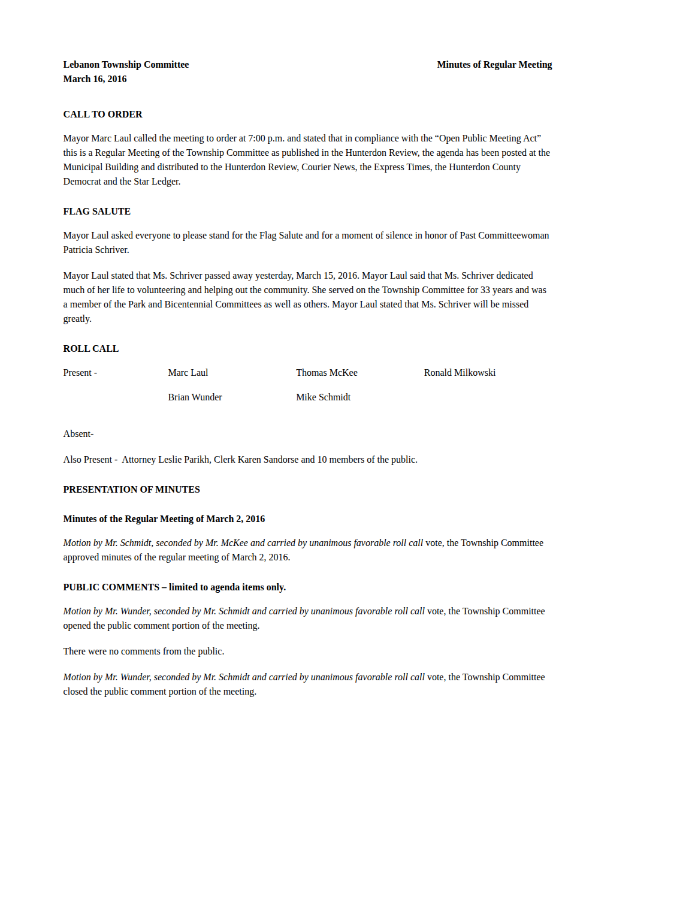Lebanon Township Committee
March 16, 2016
Minutes of Regular Meeting
CALL TO ORDER
Mayor Marc Laul called the meeting to order at 7:00 p.m. and stated that in compliance with the “Open Public Meeting Act” this is a Regular Meeting of the Township Committee as published in the Hunterdon Review, the agenda has been posted at the Municipal Building and distributed to the Hunterdon Review, Courier News, the Express Times, the Hunterdon County Democrat and the Star Ledger.
FLAG SALUTE
Mayor Laul asked everyone to please stand for the Flag Salute and for a moment of silence in honor of Past Committeewoman Patricia Schriver.
Mayor Laul stated that Ms. Schriver passed away yesterday, March 15, 2016. Mayor Laul said that Ms. Schriver dedicated much of her life to volunteering and helping out the community. She served on the Township Committee for 33 years and was a member of the Park and Bicentennial Committees as well as others. Mayor Laul stated that Ms. Schriver will be missed greatly.
ROLL CALL
| Present - | Marc Laul | Thomas McKee | Ronald Milkowski |
| | Brian Wunder | Mike Schmidt | |
Absent-
Also Present - Attorney Leslie Parikh, Clerk Karen Sandorse and 10 members of the public.
PRESENTATION OF MINUTES
Minutes of the Regular Meeting of March 2, 2016
Motion by Mr. Schmidt, seconded by Mr. McKee and carried by unanimous favorable roll call vote, the Township Committee approved minutes of the regular meeting of March 2, 2016.
PUBLIC COMMENTS – limited to agenda items only.
Motion by Mr. Wunder, seconded by Mr. Schmidt and carried by unanimous favorable roll call vote, the Township Committee opened the public comment portion of the meeting.
There were no comments from the public.
Motion by Mr. Wunder, seconded by Mr. Schmidt and carried by unanimous favorable roll call vote, the Township Committee closed the public comment portion of the meeting.